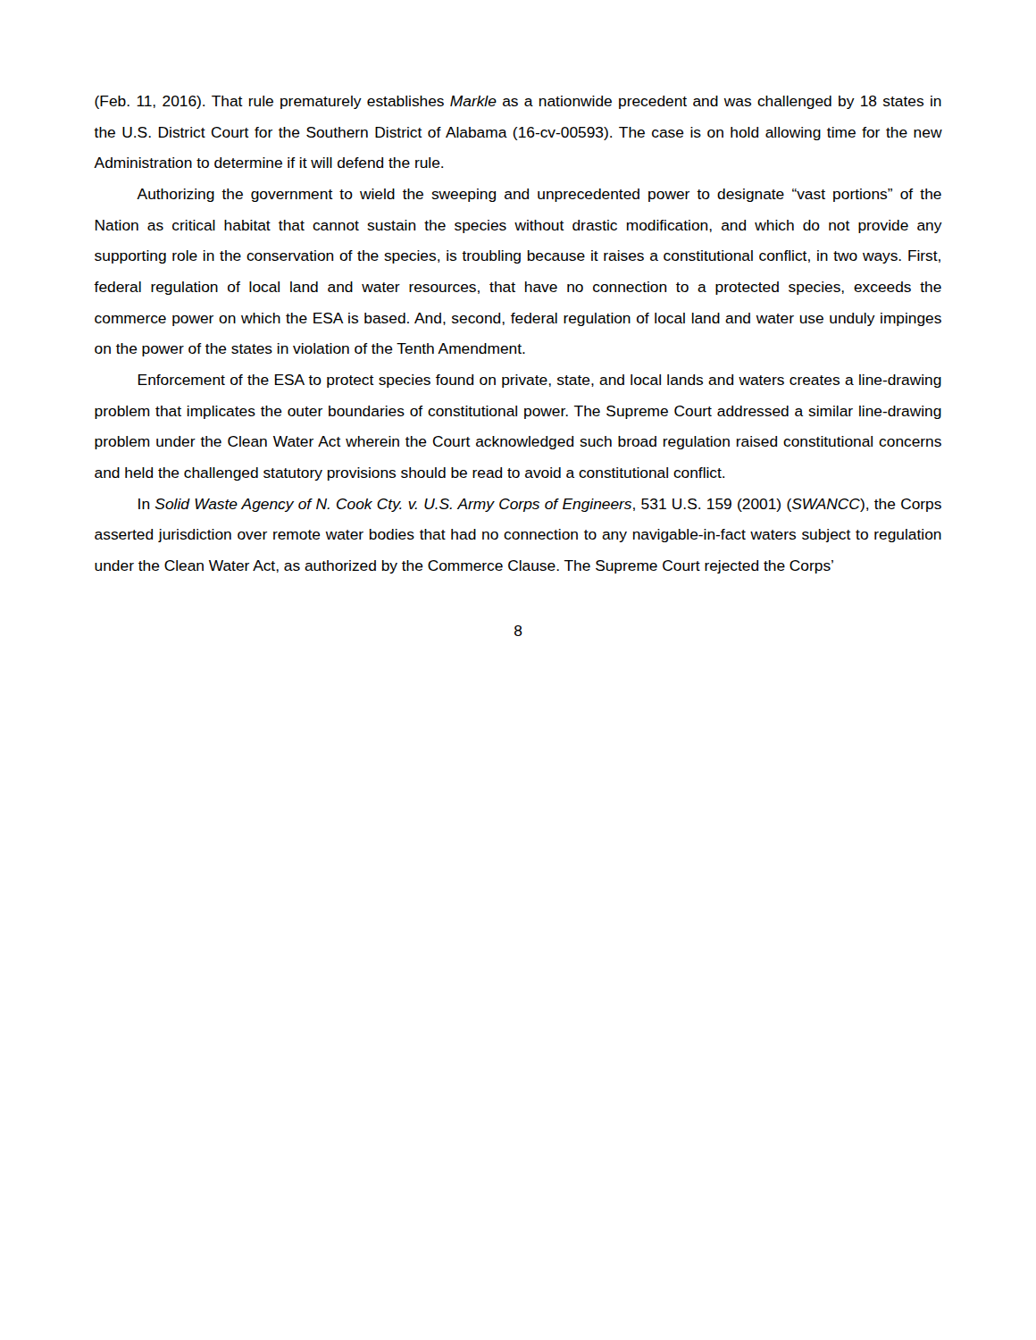(Feb. 11, 2016). That rule prematurely establishes Markle as a nationwide precedent and was challenged by 18 states in the U.S. District Court for the Southern District of Alabama (16-cv-00593). The case is on hold allowing time for the new Administration to determine if it will defend the rule.
Authorizing the government to wield the sweeping and unprecedented power to designate “vast portions” of the Nation as critical habitat that cannot sustain the species without drastic modification, and which do not provide any supporting role in the conservation of the species, is troubling because it raises a constitutional conflict, in two ways. First, federal regulation of local land and water resources, that have no connection to a protected species, exceeds the commerce power on which the ESA is based. And, second, federal regulation of local land and water use unduly impinges on the power of the states in violation of the Tenth Amendment.
Enforcement of the ESA to protect species found on private, state, and local lands and waters creates a line-drawing problem that implicates the outer boundaries of constitutional power. The Supreme Court addressed a similar line-drawing problem under the Clean Water Act wherein the Court acknowledged such broad regulation raised constitutional concerns and held the challenged statutory provisions should be read to avoid a constitutional conflict.
In Solid Waste Agency of N. Cook Cty. v. U.S. Army Corps of Engineers, 531 U.S. 159 (2001) (SWANCC), the Corps asserted jurisdiction over remote water bodies that had no connection to any navigable-in-fact waters subject to regulation under the Clean Water Act, as authorized by the Commerce Clause. The Supreme Court rejected the Corps’
8